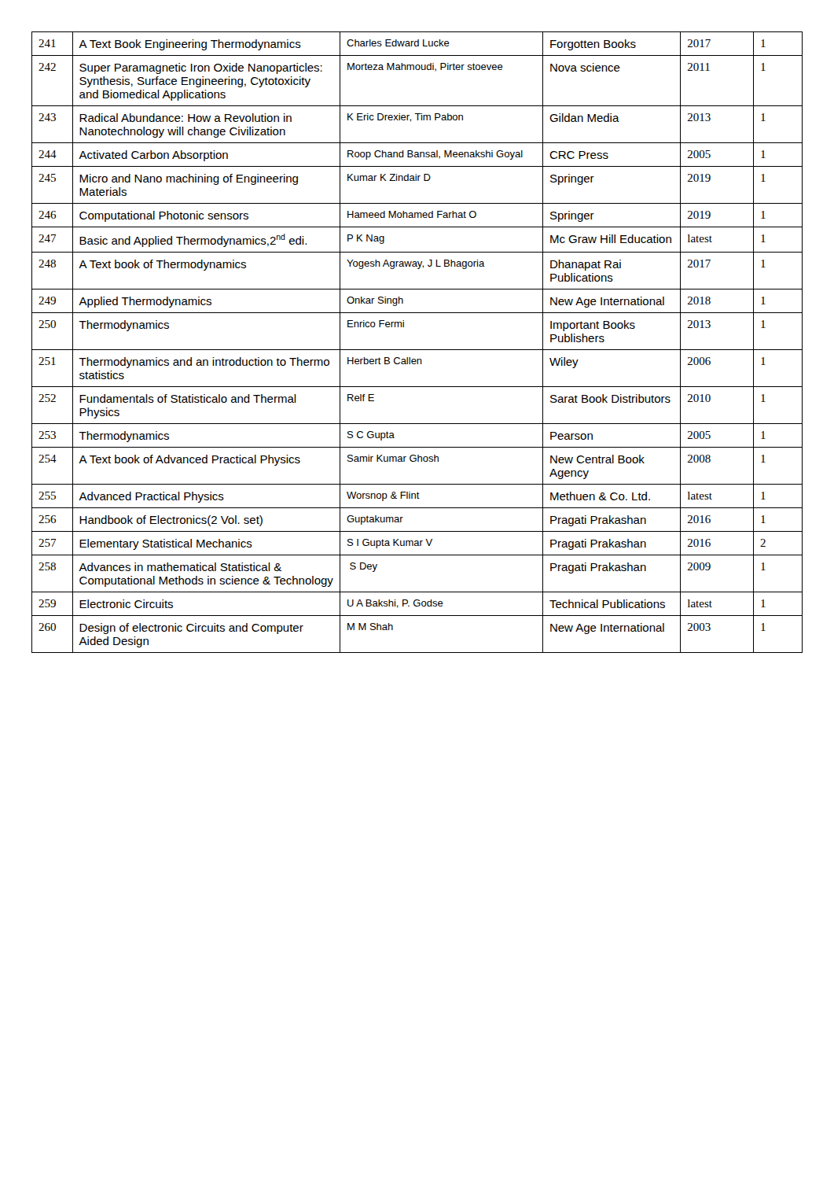| 241 | A Text Book Engineering Thermodynamics | Charles Edward Lucke | Forgotten Books | 2017 | 1 |
| 242 | Super Paramagnetic Iron Oxide Nanoparticles: Synthesis, Surface Engineering, Cytotoxicity and Biomedical Applications | Morteza Mahmoudi, Pirter stoevee | Nova science | 2011 | 1 |
| 243 | Radical Abundance: How a Revolution in Nanotechnology will change Civilization | K Eric Drexier, Tim Pabon | Gildan Media | 2013 | 1 |
| 244 | Activated Carbon Absorption | Roop Chand Bansal, Meenakshi Goyal | CRC Press | 2005 | 1 |
| 245 | Micro and Nano machining of Engineering Materials | Kumar K Zindair D | Springer | 2019 | 1 |
| 246 | Computational Photonic sensors | Hameed Mohamed Farhat O | Springer | 2019 | 1 |
| 247 | Basic and Applied Thermodynamics,2 nd edi. | P K Nag | Mc Graw Hill Education | latest | 1 |
| 248 | A Text book of Thermodynamics | Yogesh Agraway, J L Bhagoria | Dhanapat Rai Publications | 2017 | 1 |
| 249 | Applied Thermodynamics | Onkar Singh | New Age International | 2018 | 1 |
| 250 | Thermodynamics | Enrico Fermi | Important Books Publishers | 2013 | 1 |
| 251 | Thermodynamics and an introduction to Thermo statistics | Herbert B Callen | Wiley | 2006 | 1 |
| 252 | Fundamentals of Statisticalo and Thermal Physics | Relf E | Sarat Book Distributors | 2010 | 1 |
| 253 | Thermodynamics | S C Gupta | Pearson | 2005 | 1 |
| 254 | A Text book of Advanced Practical Physics | Samir Kumar Ghosh | New Central Book Agency | 2008 | 1 |
| 255 | Advanced Practical Physics | Worsnop & Flint | Methuen & Co. Ltd. | latest | 1 |
| 256 | Handbook of Electronics(2 Vol. set) | Guptakumar | Pragati Prakashan | 2016 | 1 |
| 257 | Elementary Statistical Mechanics | S I Gupta Kumar V | Pragati Prakashan | 2016 | 2 |
| 258 | Advances in mathematical Statistical & Computational Methods in science & Technology | S Dey | Pragati Prakashan | 2009 | 1 |
| 259 | Electronic Circuits | U A Bakshi, P. Godse | Technical Publications | latest | 1 |
| 260 | Design of electronic Circuits and Computer Aided Design | M M Shah | New Age International | 2003 | 1 |